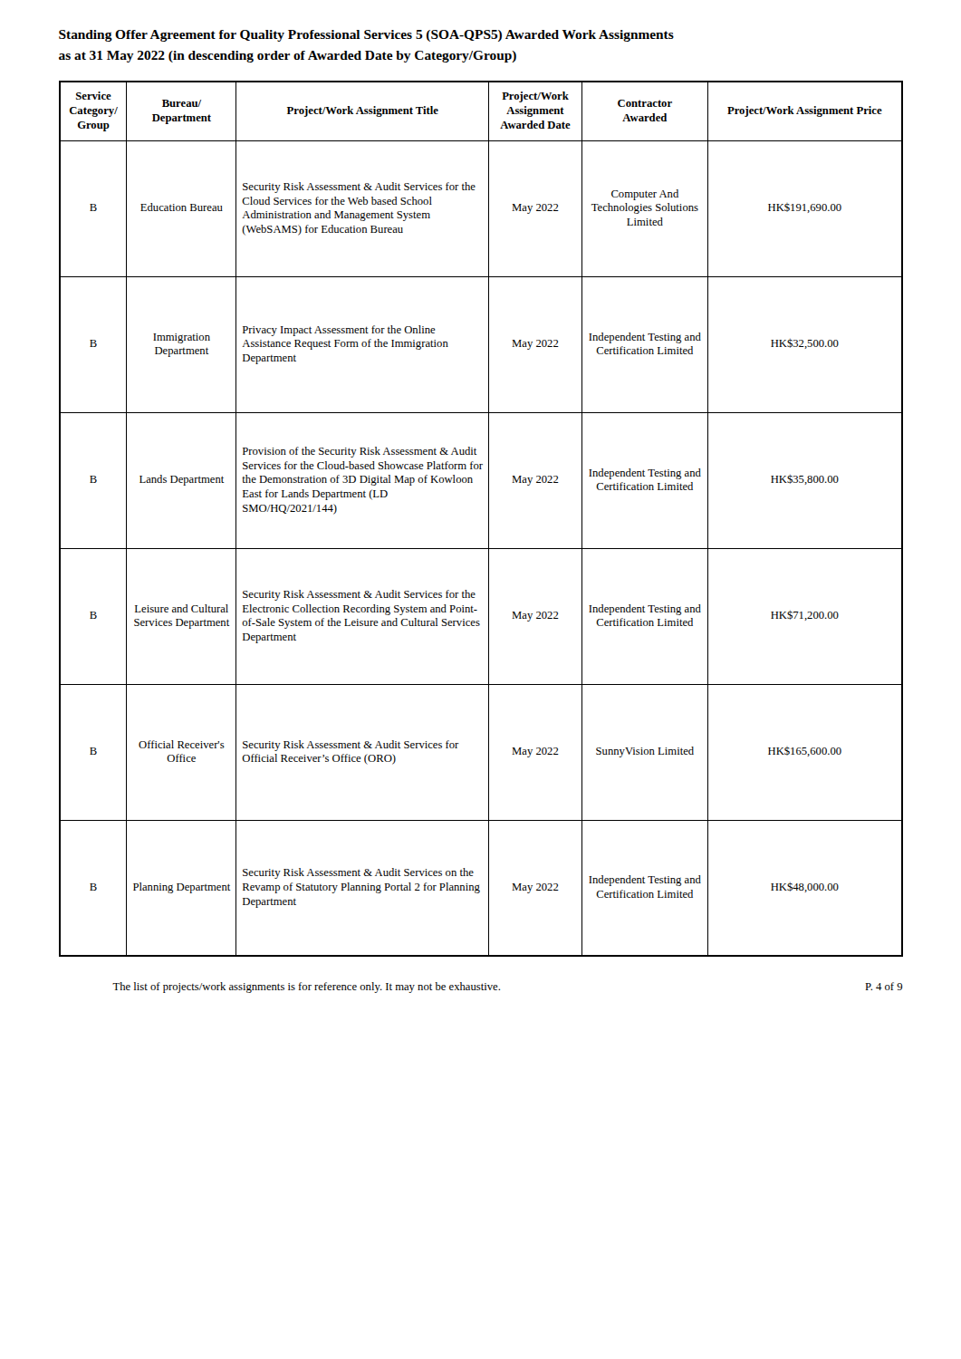Standing Offer Agreement for Quality Professional Services 5 (SOA-QPS5) Awarded Work Assignments
as at 31 May 2022 (in descending order of Awarded Date by Category/Group)
| Service Category/ Group | Bureau/ Department | Project/Work Assignment Title | Project/Work Assignment Awarded Date | Contractor Awarded | Project/Work Assignment Price |
| --- | --- | --- | --- | --- | --- |
| B | Education Bureau | Security Risk Assessment & Audit Services for the Cloud Services for the Web based School Administration and Management System (WebSAMS) for Education Bureau | May 2022 | Computer And Technologies Solutions Limited | HK$191,690.00 |
| B | Immigration Department | Privacy Impact Assessment for the Online Assistance Request Form of the Immigration Department | May 2022 | Independent Testing and Certification Limited | HK$32,500.00 |
| B | Lands Department | Provision of the Security Risk Assessment & Audit Services for the Cloud-based Showcase Platform for the Demonstration of 3D Digital Map of Kowloon East for Lands Department (LD SMO/HQ/2021/144) | May 2022 | Independent Testing and Certification Limited | HK$35,800.00 |
| B | Leisure and Cultural Services Department | Security Risk Assessment & Audit Services for the Electronic Collection Recording System and Point-of-Sale System of the Leisure and Cultural Services Department | May 2022 | Independent Testing and Certification Limited | HK$71,200.00 |
| B | Official Receiver's Office | Security Risk Assessment & Audit Services for Official Receiver’s Office (ORO) | May 2022 | SunnyVision Limited | HK$165,600.00 |
| B | Planning Department | Security Risk Assessment & Audit Services on the Revamp of Statutory Planning Portal 2 for Planning Department | May 2022 | Independent Testing and Certification Limited | HK$48,000.00 |
The list of projects/work assignments is for reference only. It may not be exhaustive.
P. 4 of 9